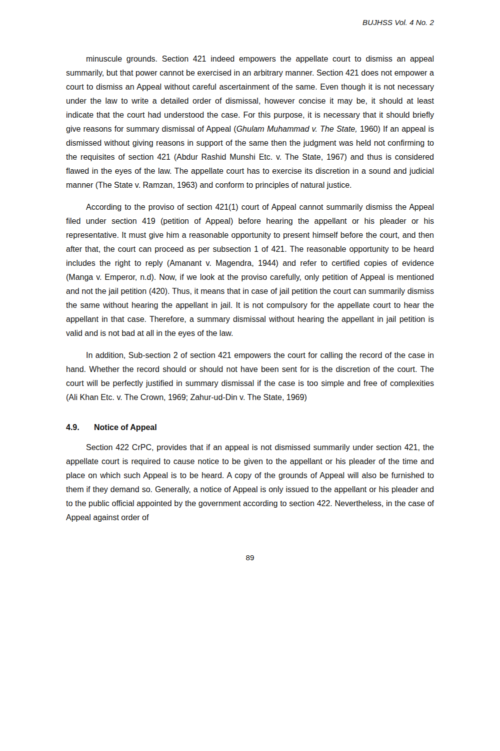BUJHSS Vol. 4 No. 2
minuscule grounds. Section 421 indeed empowers the appellate court to dismiss an appeal summarily, but that power cannot be exercised in an arbitrary manner. Section 421 does not empower a court to dismiss an Appeal without careful ascertainment of the same. Even though it is not necessary under the law to write a detailed order of dismissal, however concise it may be, it should at least indicate that the court had understood the case. For this purpose, it is necessary that it should briefly give reasons for summary dismissal of Appeal (Ghulam Muhammad v. The State, 1960) If an appeal is dismissed without giving reasons in support of the same then the judgment was held not confirming to the requisites of section 421 (Abdur Rashid Munshi Etc. v. The State, 1967) and thus is considered flawed in the eyes of the law. The appellate court has to exercise its discretion in a sound and judicial manner (The State v. Ramzan, 1963) and conform to principles of natural justice.
According to the proviso of section 421(1) court of Appeal cannot summarily dismiss the Appeal filed under section 419 (petition of Appeal) before hearing the appellant or his pleader or his representative. It must give him a reasonable opportunity to present himself before the court, and then after that, the court can proceed as per subsection 1 of 421. The reasonable opportunity to be heard includes the right to reply (Amanant v. Magendra, 1944) and refer to certified copies of evidence (Manga v. Emperor, n.d). Now, if we look at the proviso carefully, only petition of Appeal is mentioned and not the jail petition (420). Thus, it means that in case of jail petition the court can summarily dismiss the same without hearing the appellant in jail. It is not compulsory for the appellate court to hear the appellant in that case. Therefore, a summary dismissal without hearing the appellant in jail petition is valid and is not bad at all in the eyes of the law.
In addition, Sub-section 2 of section 421 empowers the court for calling the record of the case in hand. Whether the record should or should not have been sent for is the discretion of the court. The court will be perfectly justified in summary dismissal if the case is too simple and free of complexities (Ali Khan Etc. v. The Crown, 1969; Zahur-ud-Din v. The State, 1969)
4.9. Notice of Appeal
Section 422 CrPC, provides that if an appeal is not dismissed summarily under section 421, the appellate court is required to cause notice to be given to the appellant or his pleader of the time and place on which such Appeal is to be heard. A copy of the grounds of Appeal will also be furnished to them if they demand so. Generally, a notice of Appeal is only issued to the appellant or his pleader and to the public official appointed by the government according to section 422. Nevertheless, in the case of Appeal against order of
89